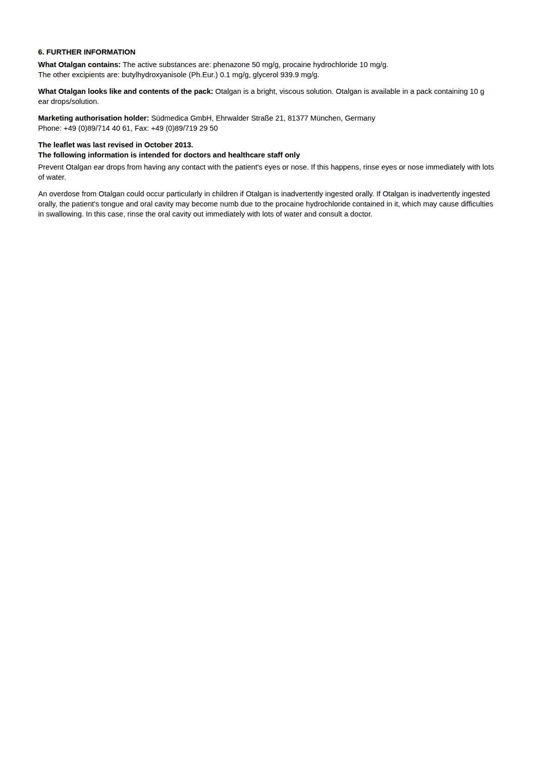6. FURTHER INFORMATION
What Otalgan contains: The active substances are: phenazone 50 mg/g, procaine hydrochloride 10 mg/g.
The other excipients are: butylhydroxyanisole (Ph.Eur.) 0.1 mg/g, glycerol 939.9 mg/g.
What Otalgan looks like and contents of the pack: Otalgan is a bright, viscous solution. Otalgan is available in a pack containing 10 g ear drops/solution.
Marketing authorisation holder: Südmedica GmbH, Ehrwalder Straße 21, 81377 München, Germany
Phone: +49 (0)89/714 40 61, Fax: +49 (0)89/719 29 50
The leaflet was last revised in October 2013.
The following information is intended for doctors and healthcare staff only
Prevent Otalgan ear drops from having any contact with the patient's eyes or nose. If this happens, rinse eyes or nose immediately with lots of water.
An overdose from Otalgan could occur particularly in children if Otalgan is inadvertently ingested orally. If Otalgan is inadvertently ingested orally, the patient's tongue and oral cavity may become numb due to the procaine hydrochloride contained in it, which may cause difficulties in swallowing. In this case, rinse the oral cavity out immediately with lots of water and consult a doctor.